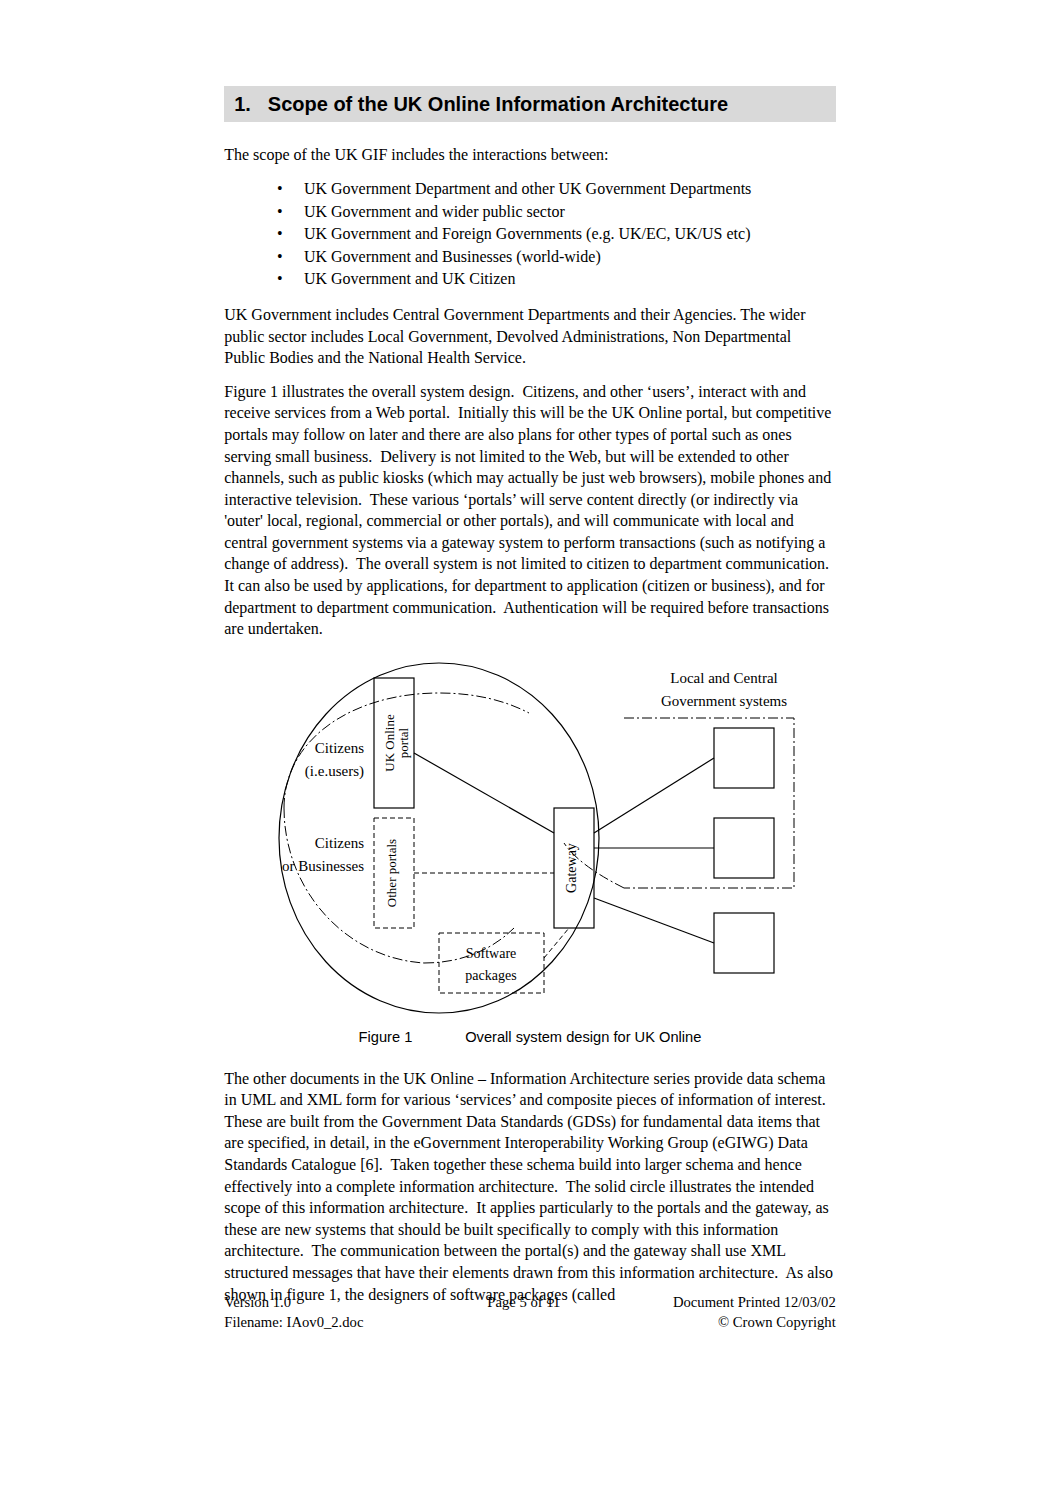1. Scope of the UK Online Information Architecture
The scope of the UK GIF includes the interactions between:
UK Government Department and other UK Government Departments
UK Government and wider public sector
UK Government and Foreign Governments (e.g. UK/EC, UK/US etc)
UK Government and Businesses (world-wide)
UK Government and UK Citizen
UK Government includes Central Government Departments and their Agencies. The wider public sector includes Local Government, Devolved Administrations, Non Departmental Public Bodies and the National Health Service.
Figure 1 illustrates the overall system design. Citizens, and other ‘users’, interact with and receive services from a Web portal. Initially this will be the UK Online portal, but competitive portals may follow on later and there are also plans for other types of portal such as ones serving small business. Delivery is not limited to the Web, but will be extended to other channels, such as public kiosks (which may actually be just web browsers), mobile phones and interactive television. These various ‘portals’ will serve content directly (or indirectly via 'outer' local, regional, commercial or other portals), and will communicate with local and central government systems via a gateway system to perform transactions (such as notifying a change of address). The overall system is not limited to citizen to department communication. It can also be used by applications, for department to application (citizen or business), and for department to department communication. Authentication will be required before transactions are undertaken.
UK Online portal Other portals Software packages Gateway Citizens (i.e.users) Citizens or Businesses Local and Central Government systems
Figure 1 Overall system design for UK Online
The other documents in the UK Online – Information Architecture series provide data schema in UML and XML form for various ‘services’ and composite pieces of information of interest. These are built from the Government Data Standards (GDSs) for fundamental data items that are specified, in detail, in the eGovernment Interoperability Working Group (eGIWG) Data Standards Catalogue [6]. Taken together these schema build into larger schema and hence effectively into a complete information architecture. The solid circle illustrates the intended scope of this information architecture. It applies particularly to the portals and the gateway, as these are new systems that should be built specifically to comply with this information architecture. The communication between the portal(s) and the gateway shall use XML structured messages that have their elements drawn from this information architecture. As also shown in figure 1, the designers of software packages (called
| Version 1.0 | Page 5 of 11 | Document Printed 12/03/02 |
| Filename: IAov0_2.doc | | © Crown Copyright |